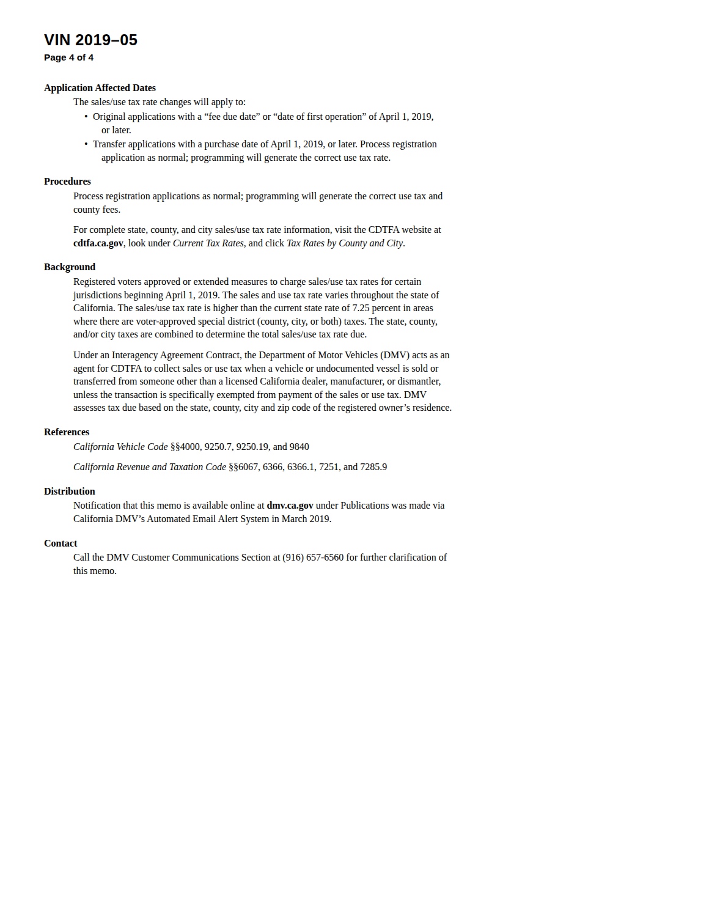VIN 2019–05
Page 4 of 4
Application Affected Dates
The sales/use tax rate changes will apply to:
Original applications with a “fee due date” or “date of first operation” of April 1, 2019,or later.
Transfer applications with a purchase date of April 1, 2019, or later. Process registrationapplication as normal; programming will generate the correct use tax rate.
Procedures
Process registration applications as normal; programming will generate the correct use tax and county fees.
For complete state, county, and city sales/use tax rate information, visit the CDTFA website at cdtfa.ca.gov, look under Current Tax Rates, and click Tax Rates by County and City.
Background
Registered voters approved or extended measures to charge sales/use tax rates for certain jurisdictions beginning April 1, 2019. The sales and use tax rate varies throughout the state of California. The sales/use tax rate is higher than the current state rate of 7.25 percent in areas where there are voter-approved special district (county, city, or both) taxes. The state, county, and/or city taxes are combined to determine the total sales/use tax rate due.
Under an Interagency Agreement Contract, the Department of Motor Vehicles (DMV) acts as an agent for CDTFA to collect sales or use tax when a vehicle or undocumented vessel is sold or transferred from someone other than a licensed California dealer, manufacturer, or dismantler, unless the transaction is specifically exempted from payment of the sales or use tax. DMV assesses tax due based on the state, county, city and zip code of the registered owner’s residence.
References
California Vehicle Code §§4000, 9250.7, 9250.19, and 9840
California Revenue and Taxation Code §§6067, 6366, 6366.1, 7251, and 7285.9
Distribution
Notification that this memo is available online at dmv.ca.gov under Publications was made via California DMV’s Automated Email Alert System in March 2019.
Contact
Call the DMV Customer Communications Section at (916) 657-6560 for further clarification of this memo.